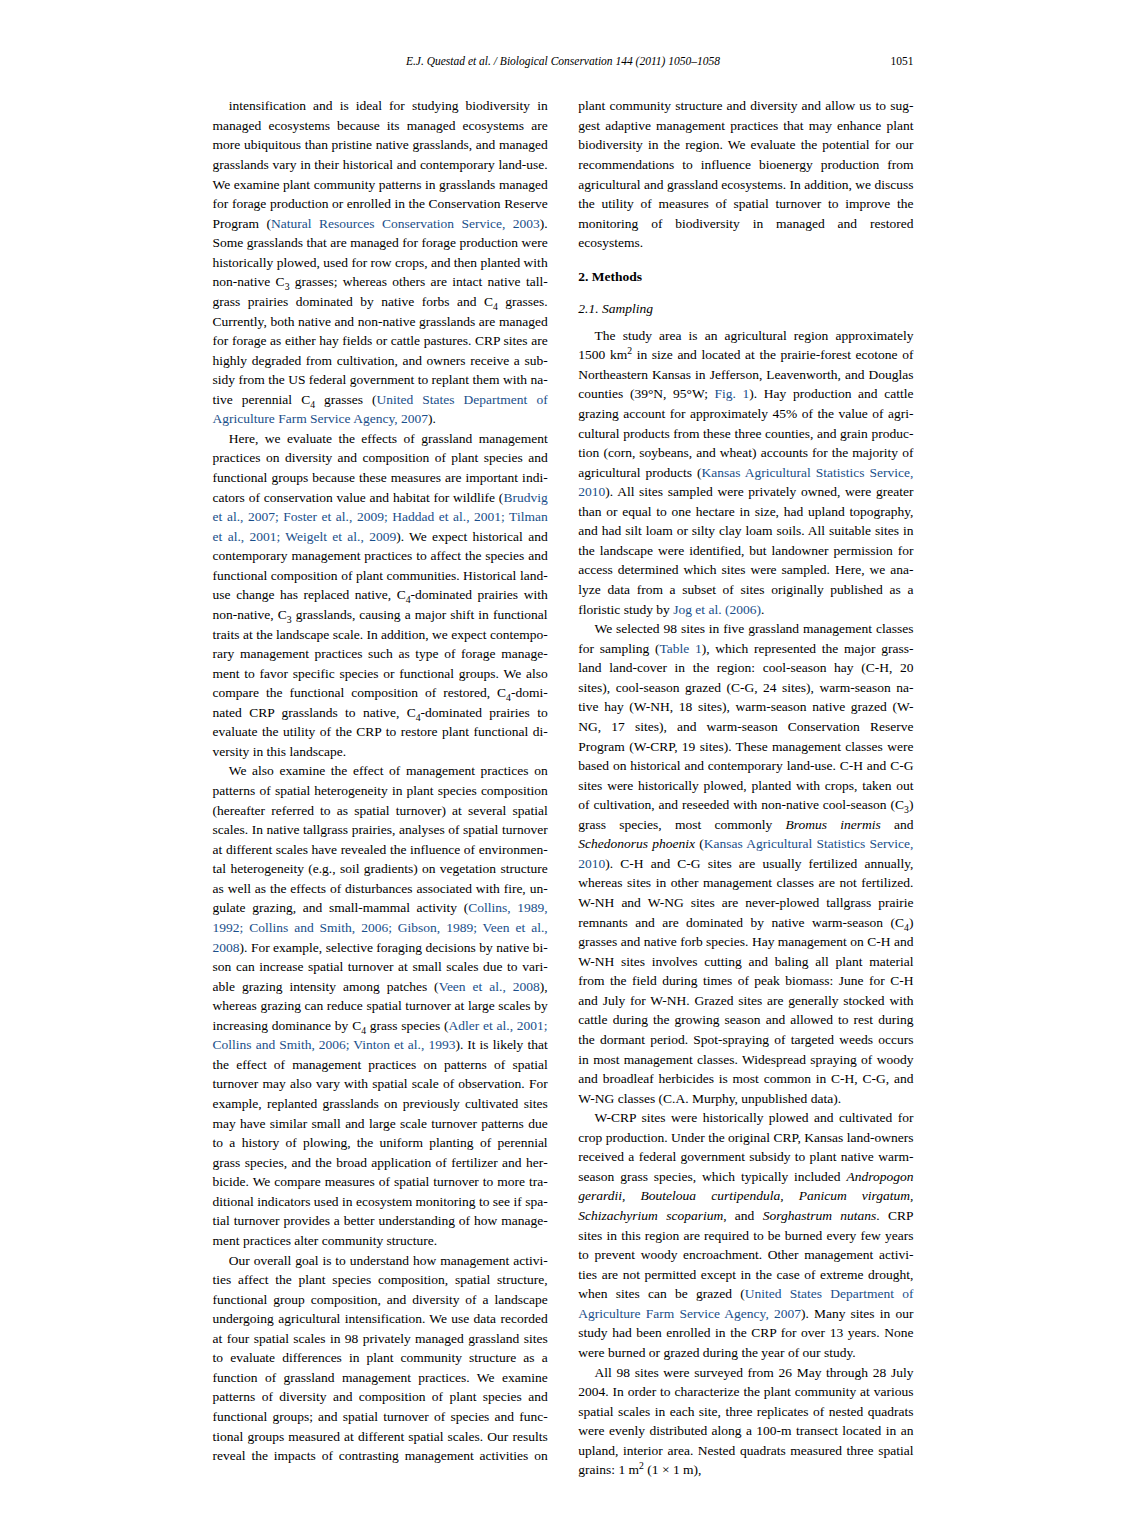E.J. Questad et al. / Biological Conservation 144 (2011) 1050–1058 1051
intensification and is ideal for studying biodiversity in managed ecosystems because its managed ecosystems are more ubiquitous than pristine native grasslands, and managed grasslands vary in their historical and contemporary land-use. We examine plant community patterns in grasslands managed for forage production or enrolled in the Conservation Reserve Program (Natural Resources Conservation Service, 2003). Some grasslands that are managed for forage production were historically plowed, used for row crops, and then planted with non-native C3 grasses; whereas others are intact native tallgrass prairies dominated by native forbs and C4 grasses. Currently, both native and non-native grasslands are managed for forage as either hay fields or cattle pastures. CRP sites are highly degraded from cultivation, and owners receive a subsidy from the US federal government to replant them with native perennial C4 grasses (United States Department of Agriculture Farm Service Agency, 2007).
Here, we evaluate the effects of grassland management practices on diversity and composition of plant species and functional groups because these measures are important indicators of conservation value and habitat for wildlife (Brudvig et al., 2007; Foster et al., 2009; Haddad et al., 2001; Tilman et al., 2001; Weigelt et al., 2009). We expect historical and contemporary management practices to affect the species and functional composition of plant communities. Historical land-use change has replaced native, C4-dominated prairies with non-native, C3 grasslands, causing a major shift in functional traits at the landscape scale. In addition, we expect contemporary management practices such as type of forage management to favor specific species or functional groups. We also compare the functional composition of restored, C4-dominated CRP grasslands to native, C4-dominated prairies to evaluate the utility of the CRP to restore plant functional diversity in this landscape.
We also examine the effect of management practices on patterns of spatial heterogeneity in plant species composition (hereafter referred to as spatial turnover) at several spatial scales. In native tallgrass prairies, analyses of spatial turnover at different scales have revealed the influence of environmental heterogeneity (e.g., soil gradients) on vegetation structure as well as the effects of disturbances associated with fire, ungulate grazing, and small-mammal activity (Collins, 1989, 1992; Collins and Smith, 2006; Gibson, 1989; Veen et al., 2008). For example, selective foraging decisions by native bison can increase spatial turnover at small scales due to variable grazing intensity among patches (Veen et al., 2008), whereas grazing can reduce spatial turnover at large scales by increasing dominance by C4 grass species (Adler et al., 2001; Collins and Smith, 2006; Vinton et al., 1993). It is likely that the effect of management practices on patterns of spatial turnover may also vary with spatial scale of observation. For example, replanted grasslands on previously cultivated sites may have similar small and large scale turnover patterns due to a history of plowing, the uniform planting of perennial grass species, and the broad application of fertilizer and herbicide. We compare measures of spatial turnover to more traditional indicators used in ecosystem monitoring to see if spatial turnover provides a better understanding of how management practices alter community structure.
Our overall goal is to understand how management activities affect the plant species composition, spatial structure, functional group composition, and diversity of a landscape undergoing agricultural intensification. We use data recorded at four spatial scales in 98 privately managed grassland sites to evaluate differences in plant community structure as a function of grassland management practices. We examine patterns of diversity and composition of plant species and functional groups; and spatial turnover of species and functional groups measured at different spatial scales. Our results reveal the impacts of contrasting management activities on plant community structure and diversity and allow us to suggest adaptive management practices that may enhance plant biodiversity in the region. We evaluate the potential for our recommendations to influence bioenergy production from agricultural and grassland ecosystems. In addition, we discuss the utility of measures of spatial turnover to improve the monitoring of biodiversity in managed and restored ecosystems.
2. Methods
2.1. Sampling
The study area is an agricultural region approximately 1500 km2 in size and located at the prairie-forest ecotone of Northeastern Kansas in Jefferson, Leavenworth, and Douglas counties (39°N, 95°W; Fig. 1). Hay production and cattle grazing account for approximately 45% of the value of agricultural products from these three counties, and grain production (corn, soybeans, and wheat) accounts for the majority of agricultural products (Kansas Agricultural Statistics Service, 2010). All sites sampled were privately owned, were greater than or equal to one hectare in size, had upland topography, and had silt loam or silty clay loam soils. All suitable sites in the landscape were identified, but landowner permission for access determined which sites were sampled. Here, we analyze data from a subset of sites originally published as a floristic study by Jog et al. (2006).
We selected 98 sites in five grassland management classes for sampling (Table 1), which represented the major grassland land-cover in the region: cool-season hay (C-H, 20 sites), cool-season grazed (C-G, 24 sites), warm-season native hay (W-NH, 18 sites), warm-season native grazed (W-NG, 17 sites), and warm-season Conservation Reserve Program (W-CRP, 19 sites). These management classes were based on historical and contemporary land-use. C-H and C-G sites were historically plowed, planted with crops, taken out of cultivation, and reseeded with non-native cool-season (C3) grass species, most commonly Bromus inermis and Schedonorus phoenix (Kansas Agricultural Statistics Service, 2010). C-H and C-G sites are usually fertilized annually, whereas sites in other management classes are not fertilized. W-NH and W-NG sites are never-plowed tallgrass prairie remnants and are dominated by native warm-season (C4) grasses and native forb species. Hay management on C-H and W-NH sites involves cutting and baling all plant material from the field during times of peak biomass: June for C-H and July for W-NH. Grazed sites are generally stocked with cattle during the growing season and allowed to rest during the dormant period. Spot-spraying of targeted weeds occurs in most management classes. Widespread spraying of woody and broadleaf herbicides is most common in C-H, C-G, and W-NG classes (C.A. Murphy, unpublished data).
W-CRP sites were historically plowed and cultivated for crop production. Under the original CRP, Kansas land-owners received a federal government subsidy to plant native warm-season grass species, which typically included Andropogon gerardii, Bouteloua curtipendula, Panicum virgatum, Schizachyrium scoparium, and Sorghastrum nutans. CRP sites in this region are required to be burned every few years to prevent woody encroachment. Other management activities are not permitted except in the case of extreme drought, when sites can be grazed (United States Department of Agriculture Farm Service Agency, 2007). Many sites in our study had been enrolled in the CRP for over 13 years. None were burned or grazed during the year of our study.
All 98 sites were surveyed from 26 May through 28 July 2004. In order to characterize the plant community at various spatial scales in each site, three replicates of nested quadrats were evenly distributed along a 100-m transect located in an upland, interior area. Nested quadrats measured three spatial grains: 1 m2 (1 × 1 m),